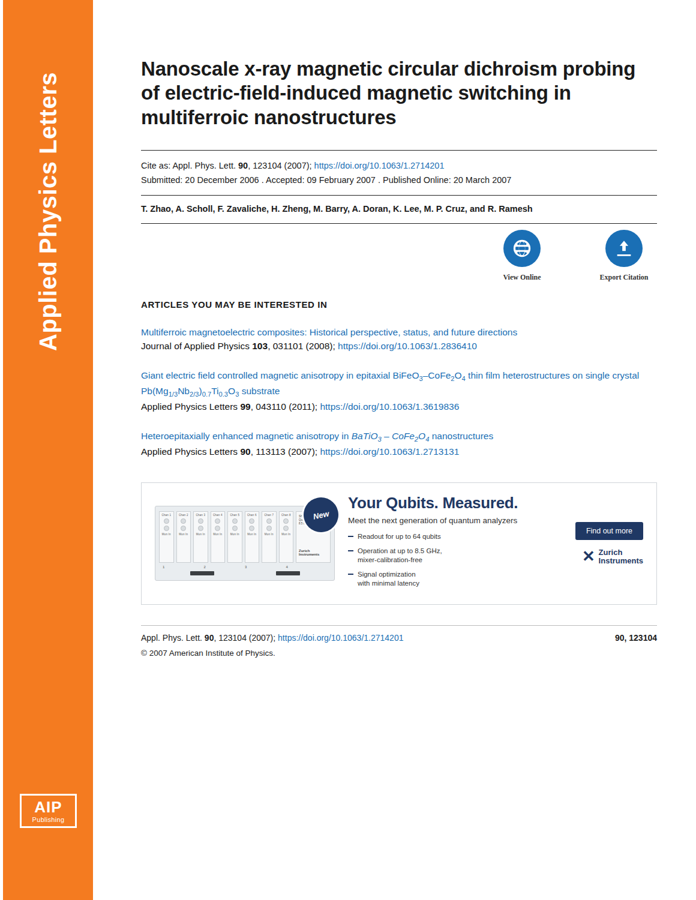Applied Physics Letters
AIP
Publishing
Nanoscale x-ray magnetic circular dichroism probing of electric-field-induced magnetic switching in multiferroic nanostructures
Cite as: Appl. Phys. Lett. 90, 123104 (2007); https://doi.org/10.1063/1.2714201
Submitted: 20 December 2006 . Accepted: 09 February 2007 . Published Online: 20 March 2007
T. Zhao, A. Scholl, F. Zavaliche, H. Zheng, M. Barry, A. Doran, K. Lee, M. P. Cruz, and R. Ramesh
View Online
Export Citation
ARTICLES YOU MAY BE INTERESTED IN
Multiferroic magnetoelectric composites: Historical perspective, status, and future directions
Journal of Applied Physics 103, 031101 (2008); https://doi.org/10.1063/1.2836410
Giant electric field controlled magnetic anisotropy in epitaxial BiFeO3–CoFe2O4 thin film heterostructures on single crystal Pb(Mg1/3Nb2/3)0.7Ti0.3O3 substrate
Applied Physics Letters 99, 043110 (2011); https://doi.org/10.1063/1.3619836
Heteroepitaxially enhanced magnetic anisotropy in BaTiO3 – CoFe2O4 nanostructures
Applied Physics Letters 90, 113113 (2007); https://doi.org/10.1063/1.2713131
Chan 1
Mon In
Chan 2
Mon In
Chan 3
Mon In
Chan 4
Mon In
Chan 5
Mon In
Chan 6
Mon In
Chan 7
Mon In
Chan 8
Mon In
SHFQA
Quantum Analyzer
8.5 GHz
Zurich
Instruments
1234
New
Your Qubits. Measured.
Meet the next generation of quantum analyzers
Readout for up to 64 qubits
Operation at up to 8.5 GHz,
mixer-calibration-free
Signal optimization
with minimal latency
Find out more
✕Zurich
Instruments
Appl. Phys. Lett. 90, 123104 (2007); https://doi.org/10.1063/1.2714201 90, 123104
© 2007 American Institute of Physics.